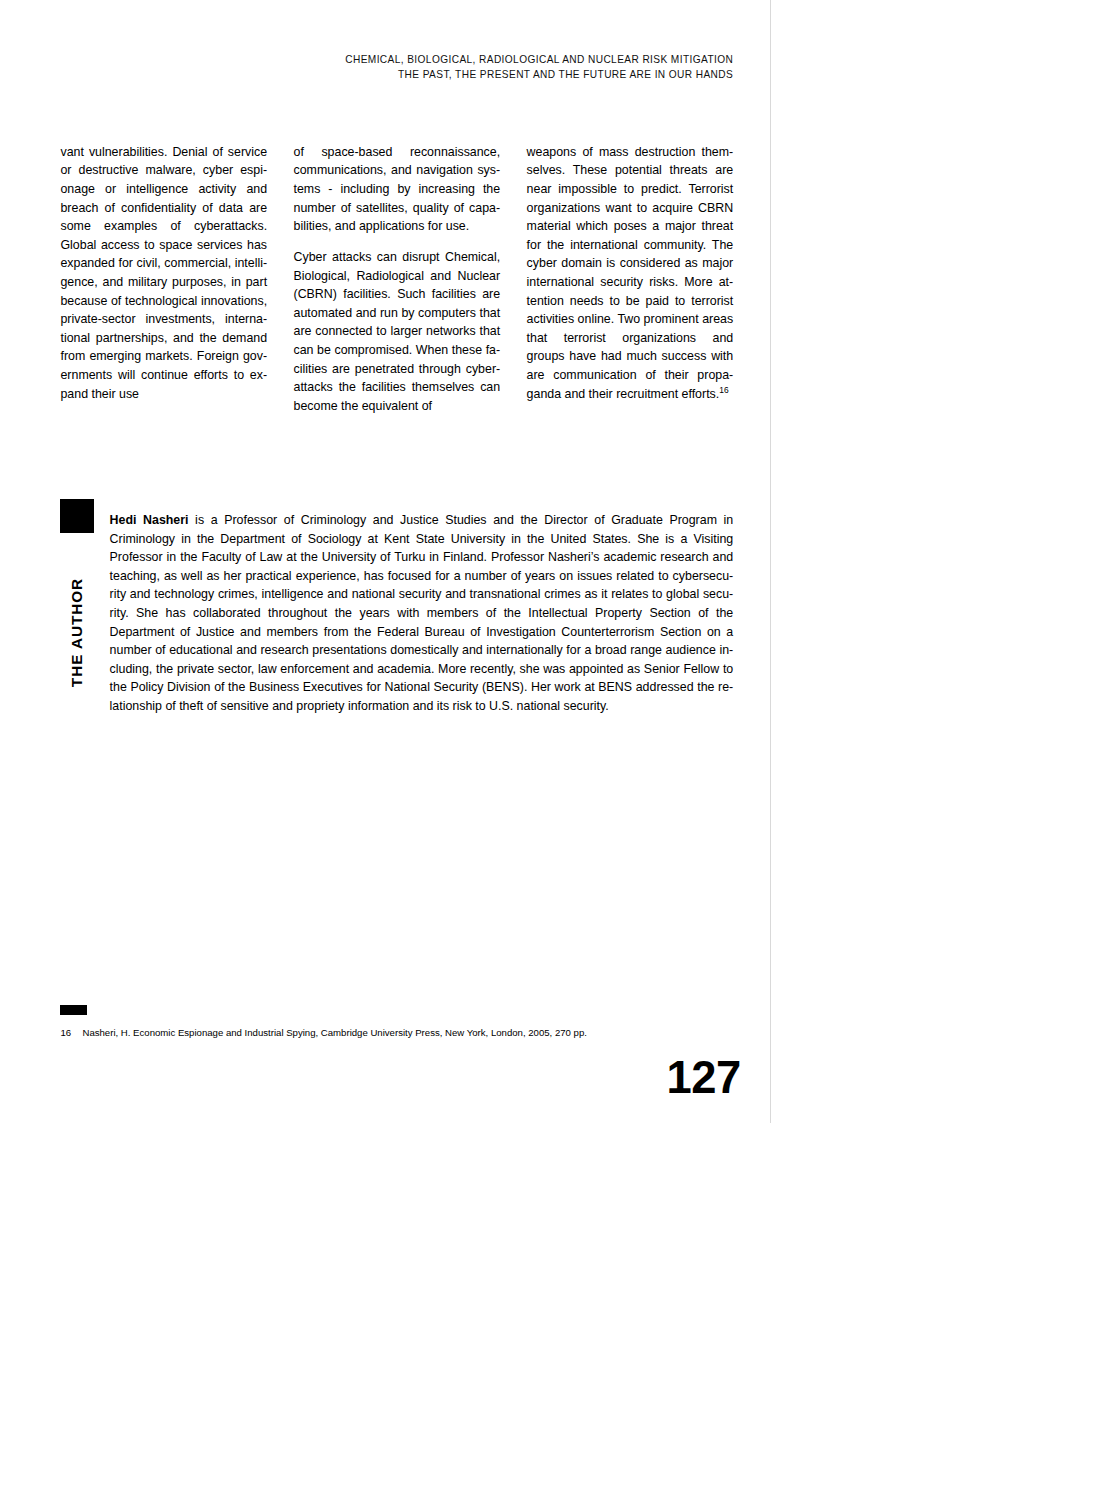Chemical, Biological, Radiological and Nuclear Risk Mitigation The Past, the Present and the Future are in our Hands
vant vulnerabilities. Denial of service or destructive malware, cyber espionage or intelligence activity and breach of confidentiality of data are some examples of cyberattacks. Global access to space services has expanded for civil, commercial, intelligence, and military purposes, in part because of technological innovations, private-sector investments, international partnerships, and the demand from emerging markets. Foreign governments will continue efforts to expand their use
of space-based reconnaissance, communications, and navigation systems - including by increasing the number of satellites, quality of capabilities, and applications for use.
Cyber attacks can disrupt Chemical, Biological, Radiological and Nuclear (CBRN) facilities. Such facilities are automated and run by computers that are connected to larger networks that can be compromised. When these facilities are penetrated through cyber-attacks the facilities themselves can become the equivalent of
weapons of mass destruction themselves. These potential threats are near impossible to predict. Terrorist organizations want to acquire CBRN material which poses a major threat for the international community. The cyber domain is considered as major international security risks. More attention needs to be paid to terrorist activities online. Two prominent areas that terrorist organizations and groups have had much success with are communication of their propaganda and their recruitment efforts.16
The Author
Hedi Nasheri is a Professor of Criminology and Justice Studies and the Director of Graduate Program in Criminology in the Department of Sociology at Kent State University in the United States. She is a Visiting Professor in the Faculty of Law at the University of Turku in Finland. Professor Nasheri’s academic research and teaching, as well as her practical experience, has focused for a number of years on issues related to cybersecurity and technology crimes, intelligence and national security and transnational crimes as it relates to global security. She has collaborated throughout the years with members of the Intellectual Property Section of the Department of Justice and members from the Federal Bureau of Investigation Counterterrorism Section on a number of educational and research presentations domestically and internationally for a broad range audience including, the private sector, law enforcement and academia. More recently, she was appointed as Senior Fellow to the Policy Division of the Business Executives for National Security (BENS). Her work at BENS addressed the relationship of theft of sensitive and propriety information and its risk to U.S. national security.
16 Nasheri, H. Economic Espionage and Industrial Spying, Cambridge University Press, New York, London, 2005, 270 pp.
127